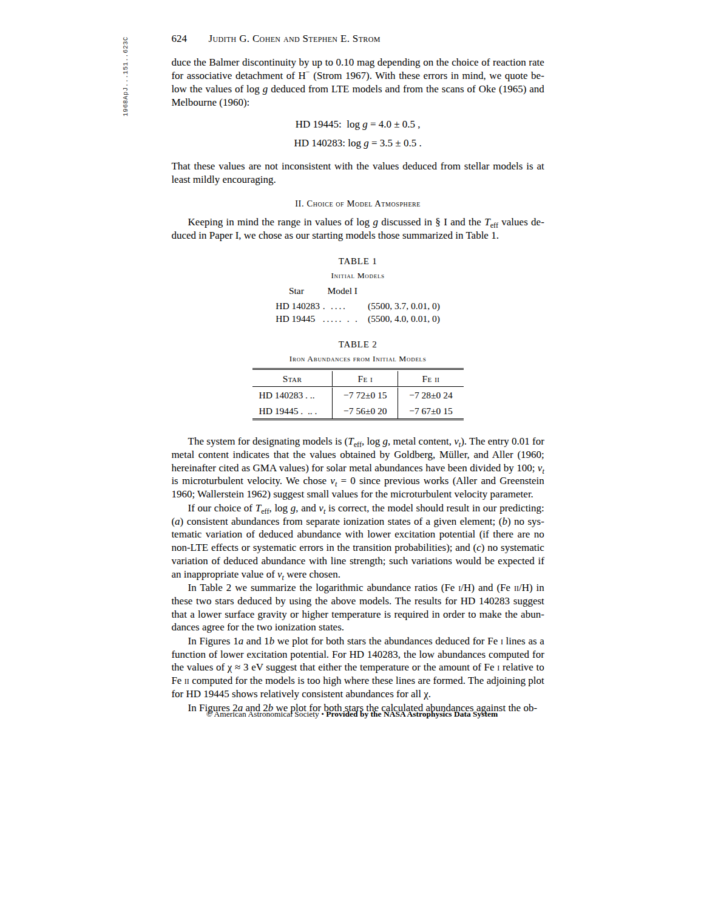1968ApJ...151..623C
624 Judith G. Cohen and Stephen E. Strom
duce the Balmer discontinuity by up to 0.10 mag depending on the choice of reaction rate for associative detachment of H− (Strom 1967). With these errors in mind, we quote below the values of log g deduced from LTE models and from the scans of Oke (1965) and Melbourne (1960):
HD 19445: log g = 4.0 ± 0.5 ,
HD 140283: log g = 3.5 ± 0.5 .
That these values are not inconsistent with the values deduced from stellar models is at least mildly encouraging.
II. Choice of Model Atmosphere
Keeping in mind the range in values of log g discussed in § I and the Teff values deduced in Paper I, we chose as our starting models those summarized in Table 1.
TABLE 1
Initial Models
| Star | Model I |
| --- | --- |
| HD 140283 | . .... | (5500, 3.7, 0.01, 0) |
| HD 19445 | ..... . . | (5500, 4.0, 0.01, 0) |
TABLE 2
Iron Abundances from Initial Models
| Star | Fe i | Fe ii |
| --- | --- | --- |
| HD 140283 . .. | −7 72±0 15 | −7 28±0 24 |
| HD 19445 . .. . | −7 56±0 20 | −7 67±0 15 |
The system for designating models is (Teff, log g, metal content, vt). The entry 0.01 for metal content indicates that the values obtained by Goldberg, Müller, and Aller (1960; hereinafter cited as GMA values) for solar metal abundances have been divided by 100; vt is microturbulent velocity. We chose vt = 0 since previous works (Aller and Greenstein 1960; Wallerstein 1962) suggest small values for the microturbulent velocity parameter.
If our choice of Teff, log g, and vt is correct, the model should result in our predicting: (a) consistent abundances from separate ionization states of a given element; (b) no systematic variation of deduced abundance with lower excitation potential (if there are no non-LTE effects or systematic errors in the transition probabilities); and (c) no systematic variation of deduced abundance with line strength; such variations would be expected if an inappropriate value of vt were chosen.
In Table 2 we summarize the logarithmic abundance ratios (Fe i/H) and (Fe ii/H) in these two stars deduced by using the above models. The results for HD 140283 suggest that a lower surface gravity or higher temperature is required in order to make the abundances agree for the two ionization states.
In Figures 1a and 1b we plot for both stars the abundances deduced for Fe i lines as a function of lower excitation potential. For HD 140283, the low abundances computed for the values of χ ≈ 3 eV suggest that either the temperature or the amount of Fe i relative to Fe ii computed for the models is too high where these lines are formed. The adjoining plot for HD 19445 shows relatively consistent abundances for all χ.
In Figures 2a and 2b we plot for both stars the calculated abundances against the ob-
© American Astronomical Society • Provided by the NASA Astrophysics Data System